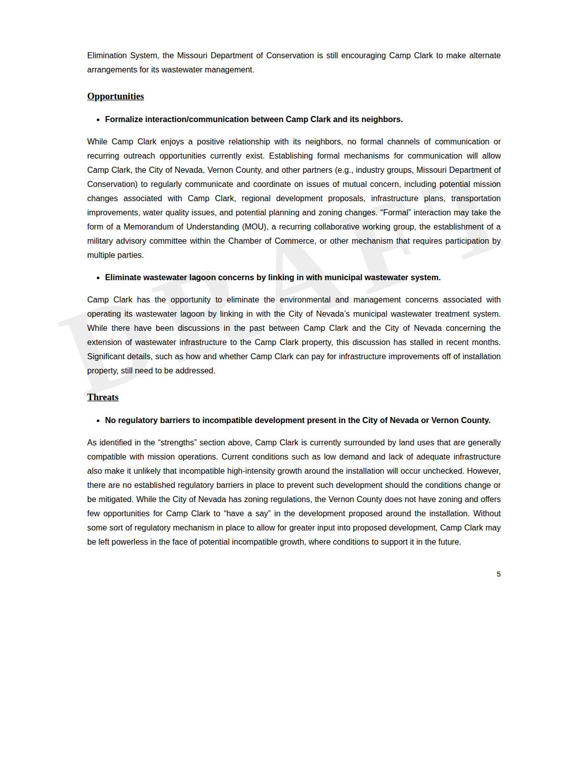DRAFT
Elimination System, the Missouri Department of Conservation is still encouraging Camp Clark to make alternate arrangements for its wastewater management.
Opportunities
Formalize interaction/communication between Camp Clark and its neighbors.
While Camp Clark enjoys a positive relationship with its neighbors, no formal channels of communication or recurring outreach opportunities currently exist. Establishing formal mechanisms for communication will allow Camp Clark, the City of Nevada, Vernon County, and other partners (e.g., industry groups, Missouri Department of Conservation) to regularly communicate and coordinate on issues of mutual concern, including potential mission changes associated with Camp Clark, regional development proposals, infrastructure plans, transportation improvements, water quality issues, and potential planning and zoning changes. “Formal” interaction may take the form of a Memorandum of Understanding (MOU), a recurring collaborative working group, the establishment of a military advisory committee within the Chamber of Commerce, or other mechanism that requires participation by multiple parties.
Eliminate wastewater lagoon concerns by linking in with municipal wastewater system.
Camp Clark has the opportunity to eliminate the environmental and management concerns associated with operating its wastewater lagoon by linking in with the City of Nevada’s municipal wastewater treatment system. While there have been discussions in the past between Camp Clark and the City of Nevada concerning the extension of wastewater infrastructure to the Camp Clark property, this discussion has stalled in recent months. Significant details, such as how and whether Camp Clark can pay for infrastructure improvements off of installation property, still need to be addressed.
Threats
No regulatory barriers to incompatible development present in the City of Nevada or Vernon County.
As identified in the “strengths” section above, Camp Clark is currently surrounded by land uses that are generally compatible with mission operations. Current conditions such as low demand and lack of adequate infrastructure also make it unlikely that incompatible high-intensity growth around the installation will occur unchecked. However, there are no established regulatory barriers in place to prevent such development should the conditions change or be mitigated. While the City of Nevada has zoning regulations, the Vernon County does not have zoning and offers few opportunities for Camp Clark to “have a say” in the development proposed around the installation. Without some sort of regulatory mechanism in place to allow for greater input into proposed development, Camp Clark may be left powerless in the face of potential incompatible growth, where conditions to support it in the future.
5